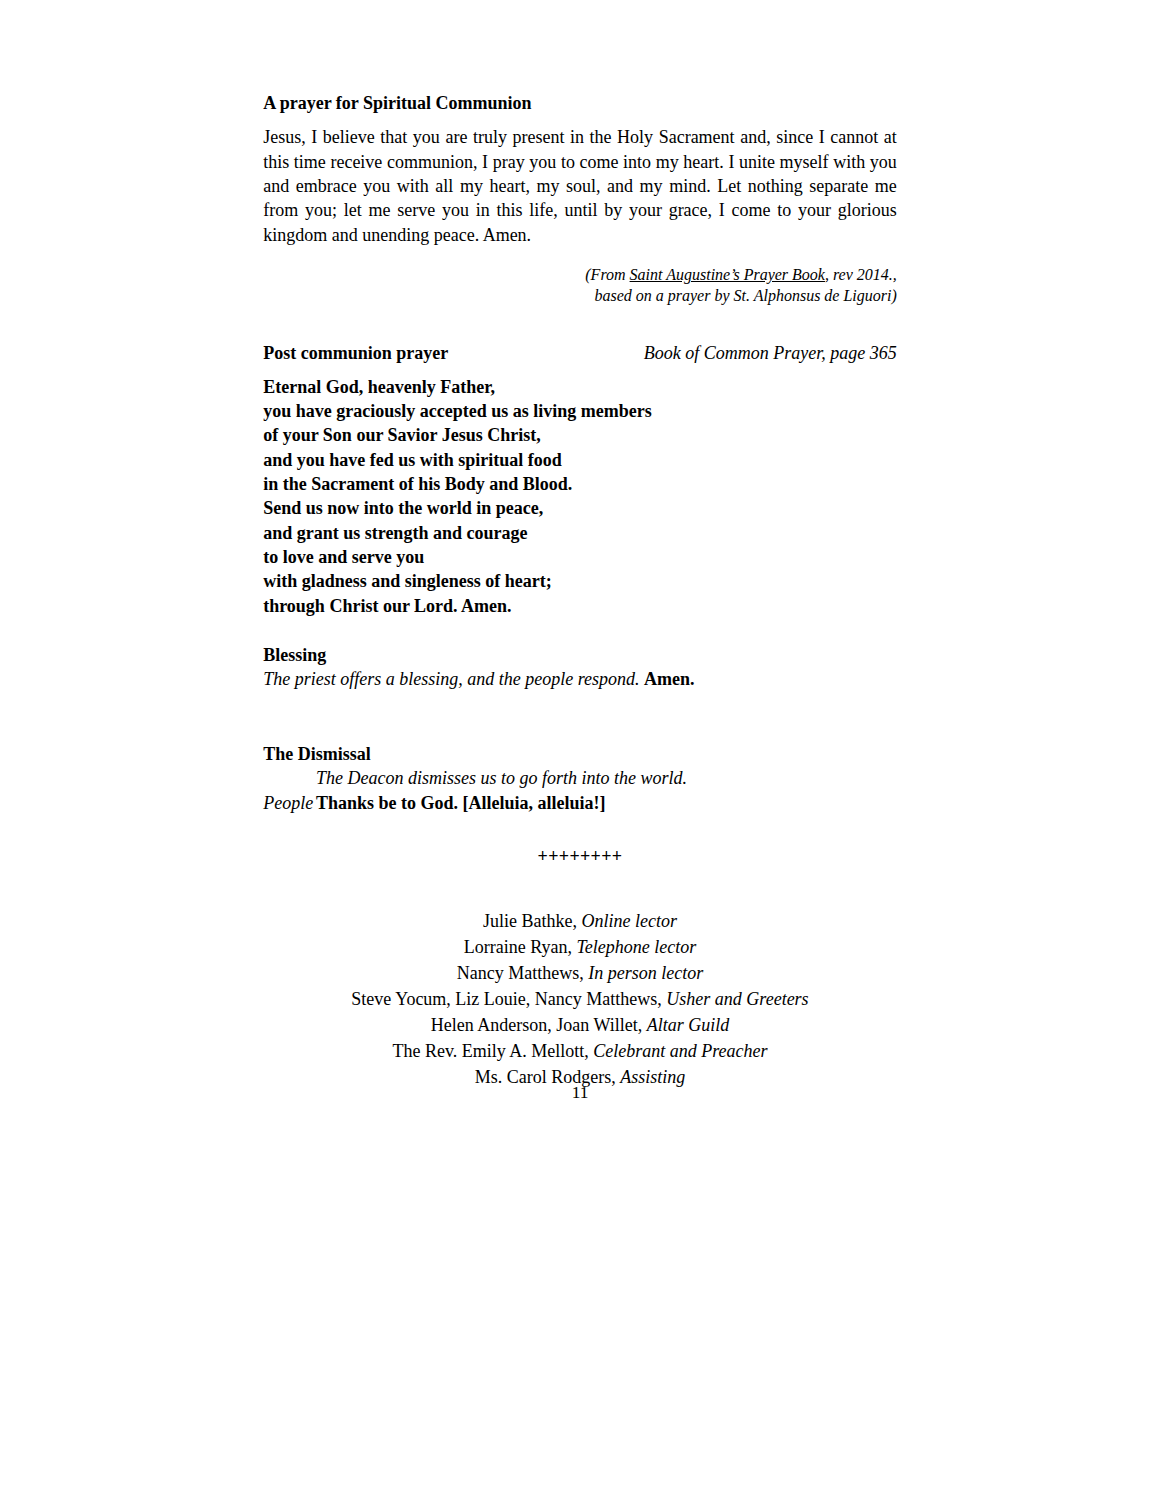A prayer for Spiritual Communion
Jesus, I believe that you are truly present in the Holy Sacrament and, since I cannot at this time receive communion, I pray you to come into my heart. I unite myself with you and embrace you with all my heart, my soul, and my mind. Let nothing separate me from you; let me serve you in this life, until by your grace, I come to your glorious kingdom and unending peace. Amen.
(From Saint Augustine’s Prayer Book, rev 2014.,
based on a prayer by St. Alphonsus de Liguori)
Post communion prayer Book of Common Prayer, page 365
Eternal God, heavenly Father, you have graciously accepted us as living members of your Son our Savior Jesus Christ, and you have fed us with spiritual food in the Sacrament of his Body and Blood. Send us now into the world in peace, and grant us strength and courage to love and serve you with gladness and singleness of heart; through Christ our Lord. Amen.
Blessing
The priest offers a blessing, and the people respond. Amen.
The Dismissal
The Deacon dismisses us to go forth into the world.
People Thanks be to God. [Alleluia, alleluia!]
++++++++
Julie Bathke, Online lector
Lorraine Ryan, Telephone lector
Nancy Matthews, In person lector
Steve Yocum, Liz Louie, Nancy Matthews, Usher and Greeters
Helen Anderson, Joan Willet, Altar Guild
The Rev. Emily A. Mellott, Celebrant and Preacher
Ms. Carol Rodgers, Assisting
11